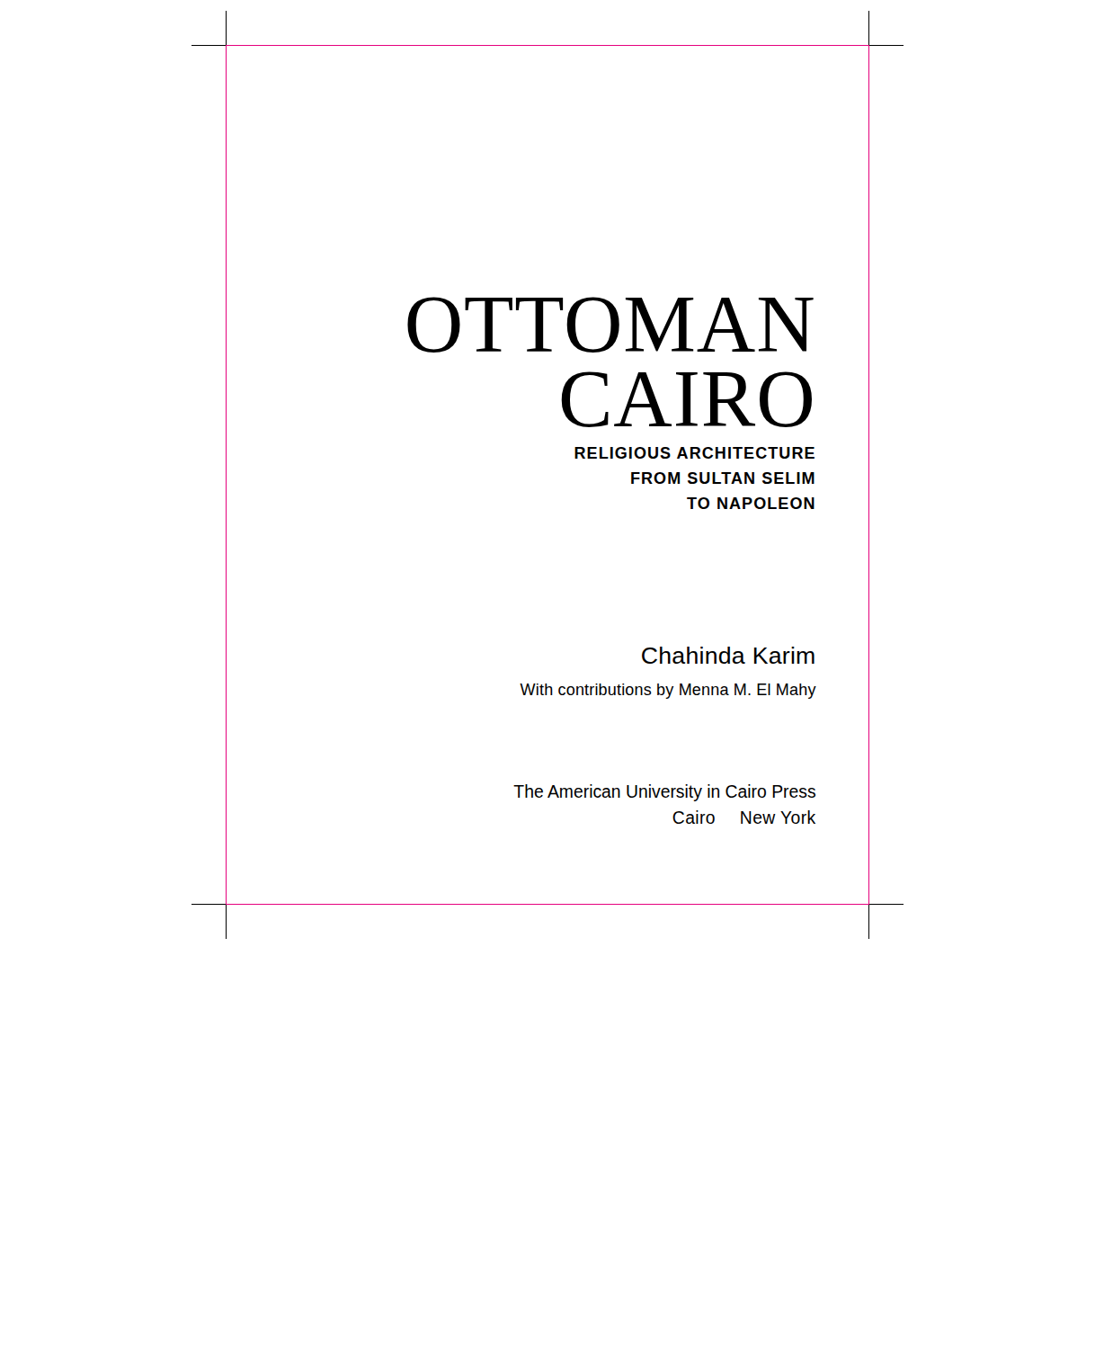OTTOMAN CAIRO
RELIGIOUS ARCHITECTURE FROM SULTAN SELIM TO NAPOLEON
Chahinda Karim
With contributions by Menna M. El Mahy
The American University in Cairo Press
Cairo New York